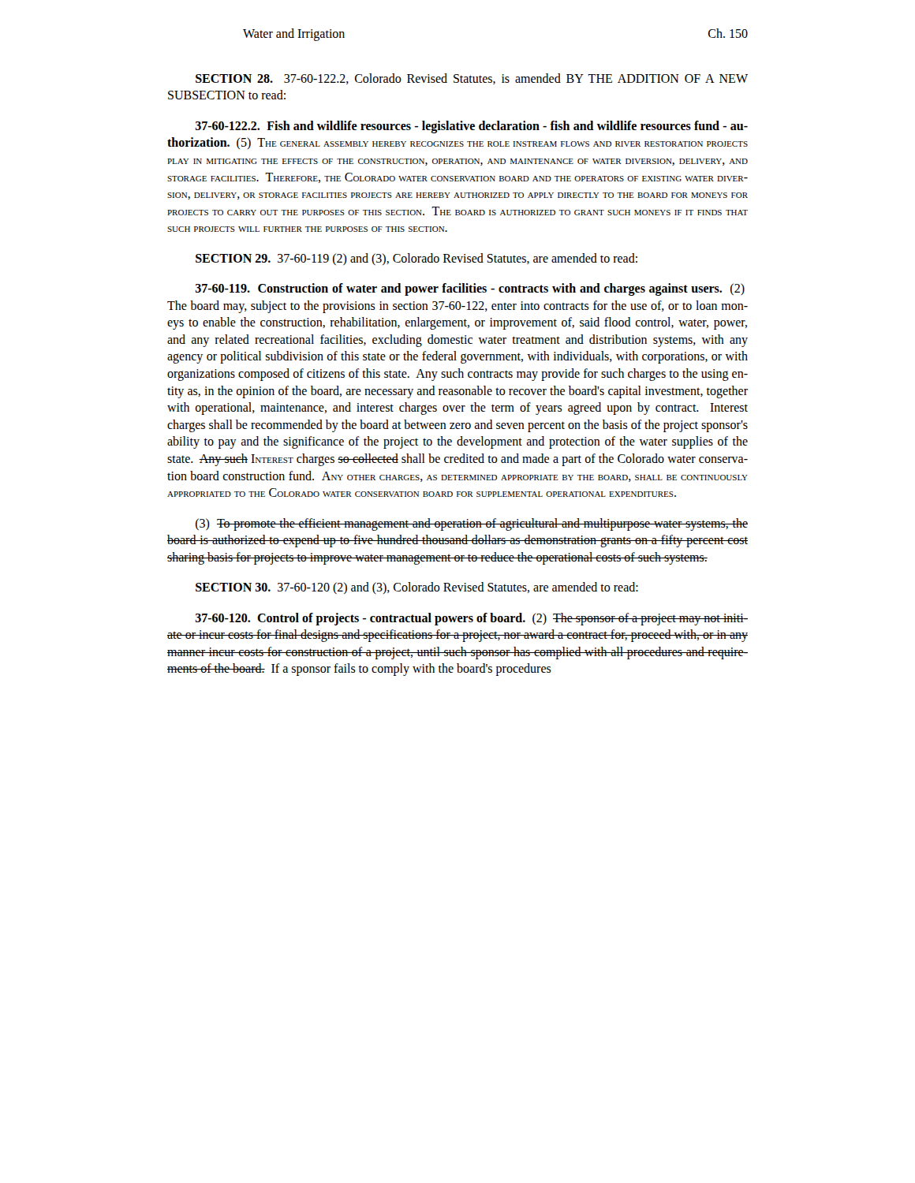Water and Irrigation Ch. 150
SECTION 28. 37-60-122.2, Colorado Revised Statutes, is amended BY THE ADDITION OF A NEW SUBSECTION to read:
37-60-122.2. Fish and wildlife resources - legislative declaration - fish and wildlife resources fund - authorization. (5) The general assembly hereby recognizes the role instream flows and river restoration projects play in mitigating the effects of the construction, operation, and maintenance of water diversion, delivery, and storage facilities. Therefore, the Colorado water conservation board and the operators of existing water diversion, delivery, or storage facilities projects are hereby authorized to apply directly to the board for moneys for projects to carry out the purposes of this section. The board is authorized to grant such moneys if it finds that such projects will further the purposes of this section.
SECTION 29. 37-60-119 (2) and (3), Colorado Revised Statutes, are amended to read:
37-60-119. Construction of water and power facilities - contracts with and charges against users. (2) The board may, subject to the provisions in section 37-60-122, enter into contracts for the use of, or to loan moneys to enable the construction, rehabilitation, enlargement, or improvement of, said flood control, water, power, and any related recreational facilities, excluding domestic water treatment and distribution systems, with any agency or political subdivision of this state or the federal government, with individuals, with corporations, or with organizations composed of citizens of this state. Any such contracts may provide for such charges to the using entity as, in the opinion of the board, are necessary and reasonable to recover the board's capital investment, together with operational, maintenance, and interest charges over the term of years agreed upon by contract. Interest charges shall be recommended by the board at between zero and seven percent on the basis of the project sponsor's ability to pay and the significance of the project to the development and protection of the water supplies of the state. Any such Interest charges so collected shall be credited to and made a part of the Colorado water conservation board construction fund. Any other charges, as determined appropriate by the board, shall be continuously appropriated to the Colorado water conservation board for supplemental operational expenditures.
(3) To promote the efficient management and operation of agricultural and multipurpose water systems, the board is authorized to expend up to five hundred thousand dollars as demonstration grants on a fifty percent cost sharing basis for projects to improve water management or to reduce the operational costs of such systems.
SECTION 30. 37-60-120 (2) and (3), Colorado Revised Statutes, are amended to read:
37-60-120. Control of projects - contractual powers of board. (2) The sponsor of a project may not initiate or incur costs for final designs and specifications for a project, nor award a contract for, proceed with, or in any manner incur costs for construction of a project, until such sponsor has complied with all procedures and requirements of the board. If a sponsor fails to comply with the board's procedures